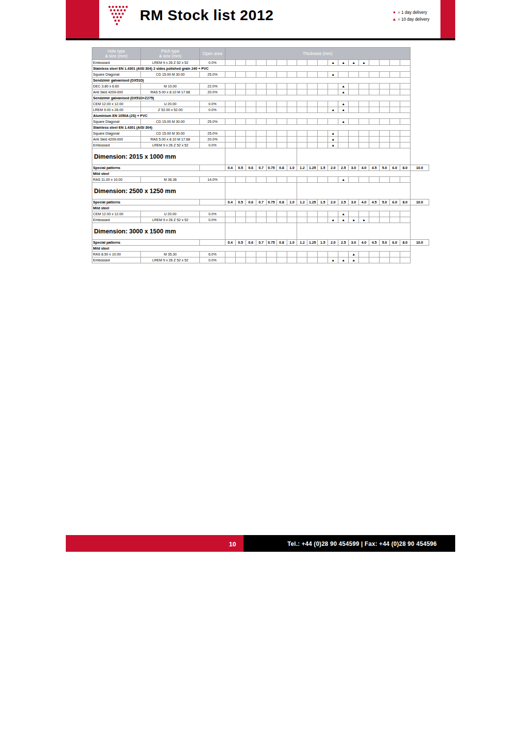RM Stock list 2012
●= 1 day delivery
▲= 10 day delivery
| Hole type & size (mm) | Pitch type & size (mm) | Open area | Thickness (mm) |
| --- | --- | --- | --- |
| Embossed | LREM 9 x 26 Z 52 x 52 | 0.0% | | | | | | | | | | | ▲ | ▲ | ▲ | ▲ | | | | |
| Stainless steel EN 1.4301 (AISI 304) 2 sides polished grain 240 + PVC |
| Square Diagonal | CD 15.00 M 30.00 | 25.0% | | | | | | | | | | | ▲ | | | | | | | |
| Sendzimir galvanised (DX51D) |
| DEC 3.80 x 6.60 | M 10.00 | 22.0% | | | | | | | | | | | | ▲ | | | | | | |
| Anti Skid 4209-000 | RAS 5.00 x 8.10 M 17.68 | 20.0% | | | | | | | | | | | | ▲ | | | | | | |
| Sendzimir galvanised (DX51D+Z275) |
| CEM 12.00 x 12.00 | U 20.00 | 0.0% | | | | | | | | | | | | ▲ | | | | | | |
| LREM 9.00 x 26.00 | Z 52.00 x 52.00 | 0.0% | | | | | | | | | | | ▲ | ▲ | | | | | | |
| Aluminium EN 1050A (2S) + PVC |
| Square Diagonal | CD 15.00 M 30.00 | 25.0% | | | | | | | | | | | | ▲ | | | | | | |
| Stainless steel EN 1.4301 (AISI 304) |
| Square Diagonal | CD 15.00 M 30.00 | 25.0% | | | | | | | | | | | ▲ | | | | | | | |
| Anti Skid 4209-000 | RAS 5.00 x 8.10 M 17.68 | 20.0% | | | | | | | | | | | ▲ | | | | | | | |
| Embossed | LREM 9 x 26 Z 52 x 52 | 0.0% | | | | | | | | | | | ▲ | | | | | | | |
| Dimension: 2015 x 1000 mm | | |
| Special patterns | | 0.4 | 0.5 | 0.6 | 0.7 | 0.75 | 0.8 | 1.0 | 1.2 | 1.25 | 1.5 | 2.0 | 2.5 | 3.0 | 4.0 | 4.5 | 5.0 | 6.0 | 8.0 | 10.0 |
| Mild steel |
| RAS 11.00 x 10.00 | M 36.36 | 14.0% | | | | | | | | | | | | ▲ | | | | | | |
| Dimension: 2500 x 1250 mm | | |
| Special patterns | | 0.4 | 0.5 | 0.6 | 0.7 | 0.75 | 0.8 | 1.0 | 1.2 | 1.25 | 1.5 | 2.0 | 2.5 | 3.0 | 4.0 | 4.5 | 5.0 | 6.0 | 8.0 | 10.0 |
| Mild steel |
| CEM 12.00 x 12.00 | U 20.00 | 0.0% | | | | | | | | | | | | ▲ | | | | | | |
| Embossed | LREM 9 x 26 Z 52 x 52 | 0.0% | | | | | | | | | | | ▲ | ▲ | ▲ | ▲ | | | | |
| Dimension: 3000 x 1500 mm | | |
| Special patterns | | 0.4 | 0.5 | 0.6 | 0.7 | 0.75 | 0.8 | 1.0 | 1.2 | 1.25 | 1.5 | 2.0 | 2.5 | 3.0 | 4.0 | 4.5 | 5.0 | 6.0 | 8.0 | 10.0 |
| Mild steel |
| RAS 8.50 x 10.00 | M 35.30 | 6.0% | | | | | | | | | | | | | ▲ | | | | | |
| Embossed | LREM 9 x 26 Z 52 x 52 | 0.0% | | | | | | | | | | | ▲ | ▲ | ▲ | | | | | |
10
Tel.: +44 (0)28 90 454599 | Fax: +44 (0)28 90 454596